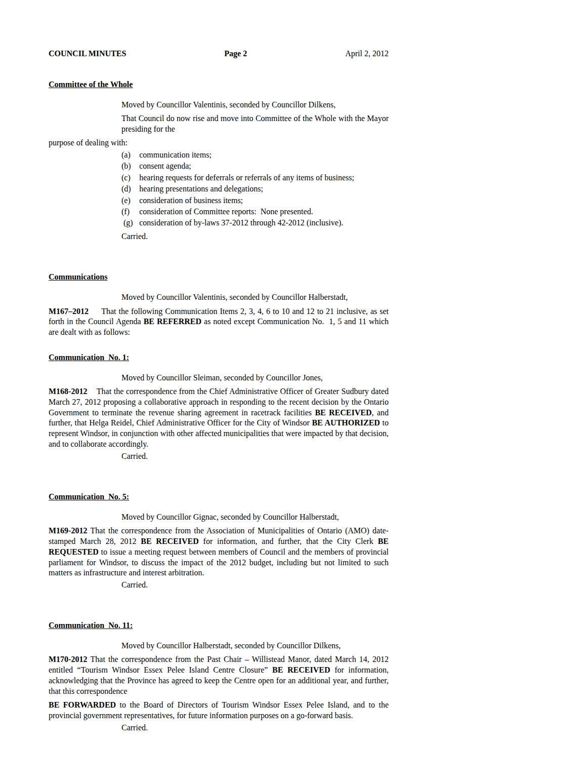COUNCIL MINUTES
Page 2
April 2, 2012
Committee of the Whole
Moved by Councillor Valentinis, seconded by Councillor Dilkens,
That Council do now rise and move into Committee of the Whole with the Mayor presiding for the
purpose of dealing with:
(a) communication items;
(b) consent agenda;
(c) hearing requests for deferrals or referrals of any items of business;
(d) hearing presentations and delegations;
(e) consideration of business items;
(f) consideration of Committee reports: None presented.
(g) consideration of by-laws 37-2012 through 42-2012 (inclusive).
Carried.
Communications
Moved by Councillor Valentinis, seconded by Councillor Halberstadt,
M167–2012 That the following Communication Items 2, 3, 4, 6 to 10 and 12 to 21 inclusive, as set forth in the Council Agenda BE REFERRED as noted except Communication No. 1, 5 and 11 which are dealt with as follows:
Communication No. 1:
Moved by Councillor Sleiman, seconded by Councillor Jones,
M168-2012 That the correspondence from the Chief Administrative Officer of Greater Sudbury dated March 27, 2012 proposing a collaborative approach in responding to the recent decision by the Ontario Government to terminate the revenue sharing agreement in racetrack facilities BE RECEIVED, and further, that Helga Reidel, Chief Administrative Officer for the City of Windsor BE AUTHORIZED to represent Windsor, in conjunction with other affected municipalities that were impacted by that decision, and to collaborate accordingly.
Carried.
Communication No. 5:
Moved by Councillor Gignac, seconded by Councillor Halberstadt,
M169-2012 That the correspondence from the Association of Municipalities of Ontario (AMO) date-stamped March 28, 2012 BE RECEIVED for information, and further, that the City Clerk BE REQUESTED to issue a meeting request between members of Council and the members of provincial parliament for Windsor, to discuss the impact of the 2012 budget, including but not limited to such matters as infrastructure and interest arbitration.
Carried.
Communication No. 11:
Moved by Councillor Halberstadt, seconded by Councillor Dilkens,
M170-2012 That the correspondence from the Past Chair – Willistead Manor, dated March 14, 2012 entitled “Tourism Windsor Essex Pelee Island Centre Closure” BE RECEIVED for information, acknowledging that the Province has agreed to keep the Centre open for an additional year, and further, that this correspondence
BE FORWARDED to the Board of Directors of Tourism Windsor Essex Pelee Island, and to the provincial government representatives, for future information purposes on a go-forward basis.
Carried.